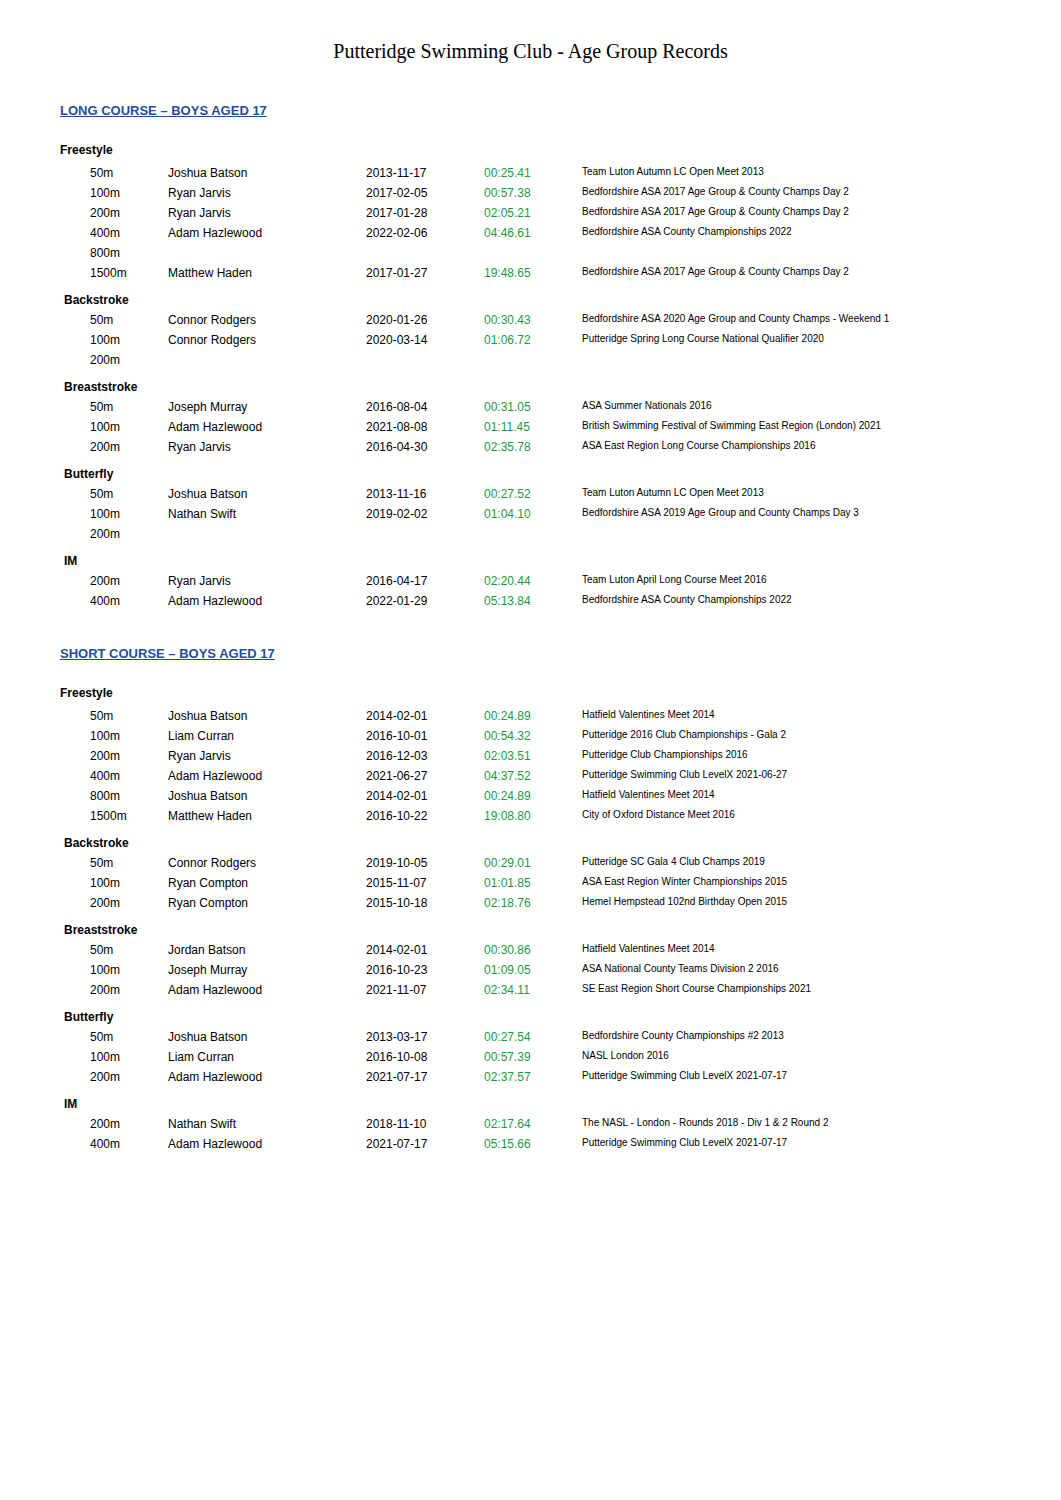Putteridge Swimming Club - Age Group Records
LONG COURSE – BOYS AGED 17
Freestyle
| 50m | Joshua Batson | 2013-11-17 | 00:25.41 | Team Luton Autumn LC Open Meet 2013 |
| 100m | Ryan Jarvis | 2017-02-05 | 00:57.38 | Bedfordshire ASA 2017 Age Group & County Champs Day 2 |
| 200m | Ryan Jarvis | 2017-01-28 | 02:05.21 | Bedfordshire ASA 2017 Age Group & County Champs Day 2 |
| 400m | Adam Hazlewood | 2022-02-06 | 04:46.61 | Bedfordshire ASA County Championships 2022 |
| 800m | | | | |
| 1500m | Matthew Haden | 2017-01-27 | 19:48.65 | Bedfordshire ASA 2017 Age Group & County Champs Day 2 |
| Backstroke |
| 50m | Connor Rodgers | 2020-01-26 | 00:30.43 | Bedfordshire ASA 2020 Age Group and County Champs - Weekend 1 |
| 100m | Connor Rodgers | 2020-03-14 | 01:06.72 | Putteridge Spring Long Course National Qualifier 2020 |
| 200m | | | | |
| Breaststroke |
| 50m | Joseph Murray | 2016-08-04 | 00:31.05 | ASA Summer Nationals 2016 |
| 100m | Adam Hazlewood | 2021-08-08 | 01:11.45 | British Swimming Festival of Swimming East Region (London) 2021 |
| 200m | Ryan Jarvis | 2016-04-30 | 02:35.78 | ASA East Region Long Course Championships 2016 |
| Butterfly |
| 50m | Joshua Batson | 2013-11-16 | 00:27.52 | Team Luton Autumn LC Open Meet 2013 |
| 100m | Nathan Swift | 2019-02-02 | 01:04.10 | Bedfordshire ASA 2019 Age Group and County Champs Day 3 |
| 200m | | | | |
| IM |
| 200m | Ryan Jarvis | 2016-04-17 | 02:20.44 | Team Luton April Long Course Meet 2016 |
| 400m | Adam Hazlewood | 2022-01-29 | 05:13.84 | Bedfordshire ASA County Championships 2022 |
SHORT COURSE – BOYS AGED 17
Freestyle
| 50m | Joshua Batson | 2014-02-01 | 00:24.89 | Hatfield Valentines Meet 2014 |
| 100m | Liam Curran | 2016-10-01 | 00:54.32 | Putteridge 2016 Club Championships - Gala 2 |
| 200m | Ryan Jarvis | 2016-12-03 | 02:03.51 | Putteridge Club Championships 2016 |
| 400m | Adam Hazlewood | 2021-06-27 | 04:37.52 | Putteridge Swimming Club LevelX 2021-06-27 |
| 800m | Joshua Batson | 2014-02-01 | 00:24.89 | Hatfield Valentines Meet 2014 |
| 1500m | Matthew Haden | 2016-10-22 | 19:08.80 | City of Oxford Distance Meet 2016 |
| Backstroke |
| 50m | Connor Rodgers | 2019-10-05 | 00:29.01 | Putteridge SC Gala 4 Club Champs 2019 |
| 100m | Ryan Compton | 2015-11-07 | 01:01.85 | ASA East Region Winter Championships 2015 |
| 200m | Ryan Compton | 2015-10-18 | 02:18.76 | Hemel Hempstead 102nd Birthday Open 2015 |
| Breaststroke |
| 50m | Jordan Batson | 2014-02-01 | 00:30.86 | Hatfield Valentines Meet 2014 |
| 100m | Joseph Murray | 2016-10-23 | 01:09.05 | ASA National County Teams Division 2 2016 |
| 200m | Adam Hazlewood | 2021-11-07 | 02:34.11 | SE East Region Short Course Championships 2021 |
| Butterfly |
| 50m | Joshua Batson | 2013-03-17 | 00:27.54 | Bedfordshire County Championships #2 2013 |
| 100m | Liam Curran | 2016-10-08 | 00:57.39 | NASL London 2016 |
| 200m | Adam Hazlewood | 2021-07-17 | 02:37.57 | Putteridge Swimming Club LevelX 2021-07-17 |
| IM |
| 200m | Nathan Swift | 2018-11-10 | 02:17.64 | The NASL - London - Rounds 2018 - Div 1 & 2 Round 2 |
| 400m | Adam Hazlewood | 2021-07-17 | 05:15.66 | Putteridge Swimming Club LevelX 2021-07-17 |